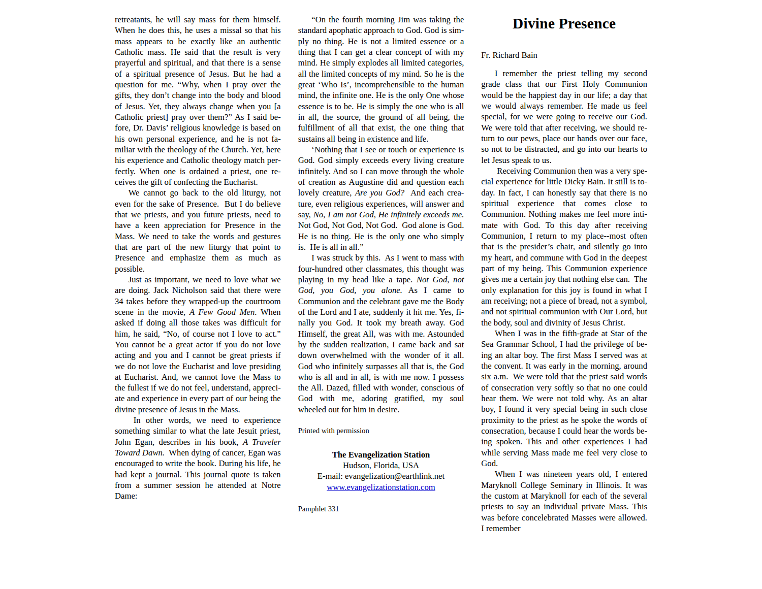retreatants, he will say mass for them himself. When he does this, he uses a missal so that his mass appears to be exactly like an authentic Catholic mass. He said that the result is very prayerful and spiritual, and that there is a sense of a spiritual presence of Jesus. But he had a question for me. “Why, when I pray over the gifts, they don’t change into the body and blood of Jesus. Yet, they always change when you [a Catholic priest] pray over them?” As I said before, Dr. Davis’ religious knowledge is based on his own personal experience, and he is not familiar with the theology of the Church. Yet, here his experience and Catholic theology match perfectly. When one is ordained a priest, one receives the gift of confecting the Eucharist.
We cannot go back to the old liturgy, not even for the sake of Presence. But I do believe that we priests, and you future priests, need to have a keen appreciation for Presence in the Mass. We need to take the words and gestures that are part of the new liturgy that point to Presence and emphasize them as much as possible.
Just as important, we need to love what we are doing. Jack Nicholson said that there were 34 takes before they wrapped-up the courtroom scene in the movie, A Few Good Men. When asked if doing all those takes was difficult for him, he said, “No, of course not I love to act.” You cannot be a great actor if you do not love acting and you and I cannot be great priests if we do not love the Eucharist and love presiding at Eucharist. And, we cannot love the Mass to the fullest if we do not feel, understand, appreciate and experience in every part of our being the divine presence of Jesus in the Mass.
In other words, we need to experience something similar to what the late Jesuit priest, John Egan, describes in his book, A Traveler Toward Dawn. When dying of cancer, Egan was encouraged to write the book. During his life, he had kept a journal. This journal quote is taken from a summer session he attended at Notre Dame:
“On the fourth morning Jim was taking the standard apophatic approach to God. God is simply no thing. He is not a limited essence or a thing that I can get a clear concept of with my mind. He simply explodes all limited categories, all the limited concepts of my mind. So he is the great ‘Who Is’, incomprehensible to the human mind, the infinite one. He is the only One whose essence is to be. He is simply the one who is all in all, the source, the ground of all being, the fulfillment of all that exist, the one thing that sustains all being in existence and life.
‘Nothing that I see or touch or experience is God. God simply exceeds every living creature infinitely. And so I can move through the whole of creation as Augustine did and question each lovely creature, Are you God? And each creature, even religious experiences, will answer and say, No, I am not God, He infinitely exceeds me. Not God, Not God, Not God. God alone is God. He is no thing. He is the only one who simply is. He is all in all.”
I was struck by this. As I went to mass with four-hundred other classmates, this thought was playing in my head like a tape. Not God, not God, you God, you alone. As I came to Communion and the celebrant gave me the Body of the Lord and I ate, suddenly it hit me. Yes, finally you God. It took my breath away. God Himself, the great All, was with me. Astounded by the sudden realization, I came back and sat down overwhelmed with the wonder of it all. God who infinitely surpasses all that is, the God who is all and in all, is with me now. I possess the All. Dazed, filled with wonder, conscious of God with me, adoring gratified, my soul wheeled out for him in desire.
Printed with permission
The Evangelization Station
Hudson, Florida, USA
E-mail: evangelization@earthlink.net
www.evangelizationstation.com
Pamphlet 331
Divine Presence
Fr. Richard Bain
I remember the priest telling my second grade class that our First Holy Communion would be the happiest day in our life; a day that we would always remember. He made us feel special, for we were going to receive our God. We were told that after receiving, we should return to our pews, place our hands over our face, so not to be distracted, and go into our hearts to let Jesus speak to us.
Receiving Communion then was a very special experience for little Dicky Bain. It still is today. In fact, I can honestly say that there is no spiritual experience that comes close to Communion. Nothing makes me feel more intimate with God. To this day after receiving Communion, I return to my place--most often that is the presider’s chair, and silently go into my heart, and commune with God in the deepest part of my being. This Communion experience gives me a certain joy that nothing else can. The only explanation for this joy is found in what I am receiving; not a piece of bread, not a symbol, and not spiritual communion with Our Lord, but the body, soul and divinity of Jesus Christ.
When I was in the fifth-grade at Star of the Sea Grammar School, I had the privilege of being an altar boy. The first Mass I served was at the convent. It was early in the morning, around six a.m. We were told that the priest said words of consecration very softly so that no one could hear them. We were not told why. As an altar boy, I found it very special being in such close proximity to the priest as he spoke the words of consecration, because I could hear the words being spoken. This and other experiences I had while serving Mass made me feel very close to God.
When I was nineteen years old, I entered Maryknoll College Seminary in Illinois. It was the custom at Maryknoll for each of the several priests to say an individual private Mass. This was before concelebrated Masses were allowed. I remember